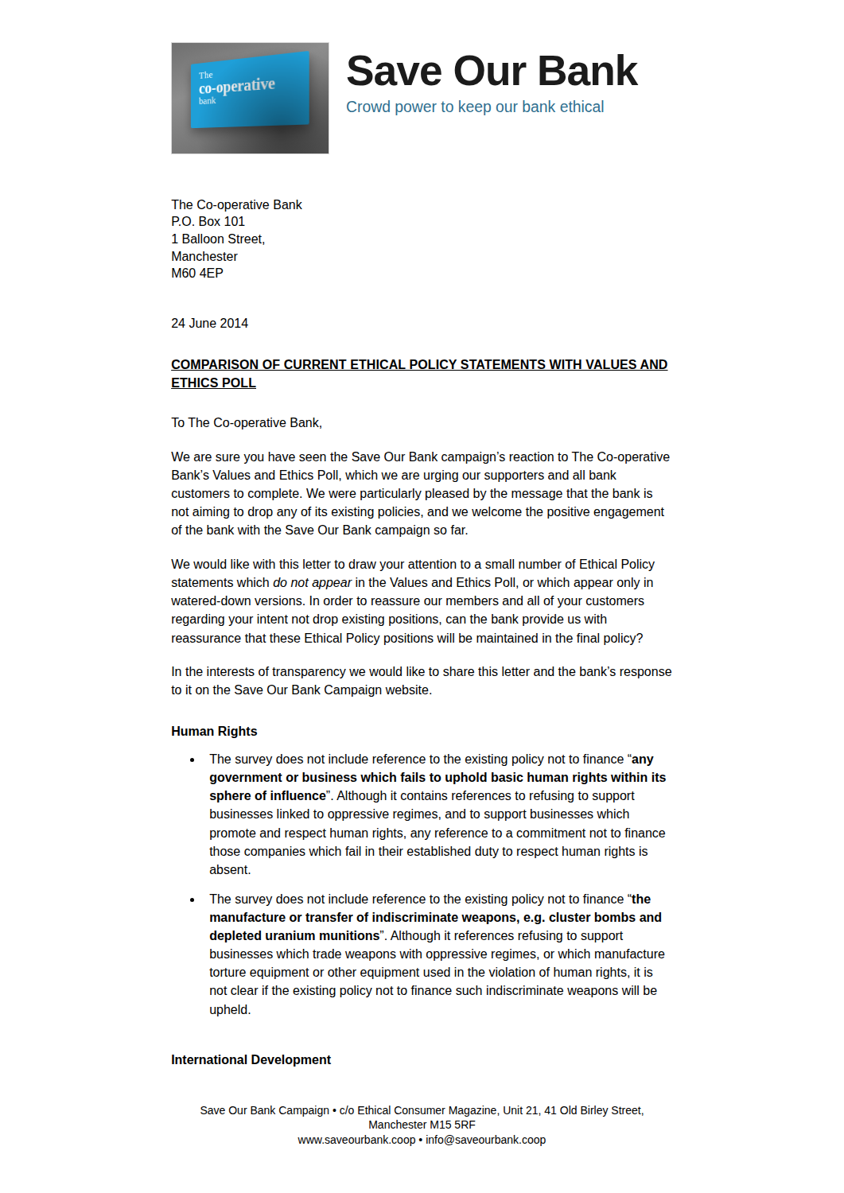The co-operative bank
Save Our Bank
Crowd power to keep our bank ethical
The Co-operative Bank
P.O. Box 101
1 Balloon Street,
Manchester
M60 4EP
24 June 2014
COMPARISON OF CURRENT ETHICAL POLICY STATEMENTS WITH VALUES AND ETHICS POLL
To The Co-operative Bank,
We are sure you have seen the Save Our Bank campaign’s reaction to The Co-operative Bank’s Values and Ethics Poll, which we are urging our supporters and all bank customers to complete. We were particularly pleased by the message that the bank is not aiming to drop any of its existing policies, and we welcome the positive engagement of the bank with the Save Our Bank campaign so far.
We would like with this letter to draw your attention to a small number of Ethical Policy statements which do not appear in the Values and Ethics Poll, or which appear only in watered-down versions. In order to reassure our members and all of your customers regarding your intent not drop existing positions, can the bank provide us with reassurance that these Ethical Policy positions will be maintained in the final policy?
In the interests of transparency we would like to share this letter and the bank’s response to it on the Save Our Bank Campaign website.
Human Rights
The survey does not include reference to the existing policy not to finance “any government or business which fails to uphold basic human rights within its sphere of influence”. Although it contains references to refusing to support businesses linked to oppressive regimes, and to support businesses which promote and respect human rights, any reference to a commitment not to finance those companies which fail in their established duty to respect human rights is absent.
The survey does not include reference to the existing policy not to finance “the manufacture or transfer of indiscriminate weapons, e.g. cluster bombs and depleted uranium munitions”. Although it references refusing to support businesses which trade weapons with oppressive regimes, or which manufacture torture equipment or other equipment used in the violation of human rights, it is not clear if the existing policy not to finance such indiscriminate weapons will be upheld.
International Development
Save Our Bank Campaign • c/o Ethical Consumer Magazine, Unit 21, 41 Old Birley Street, Manchester M15 5RF
www.saveourbank.coop • info@saveourbank.coop